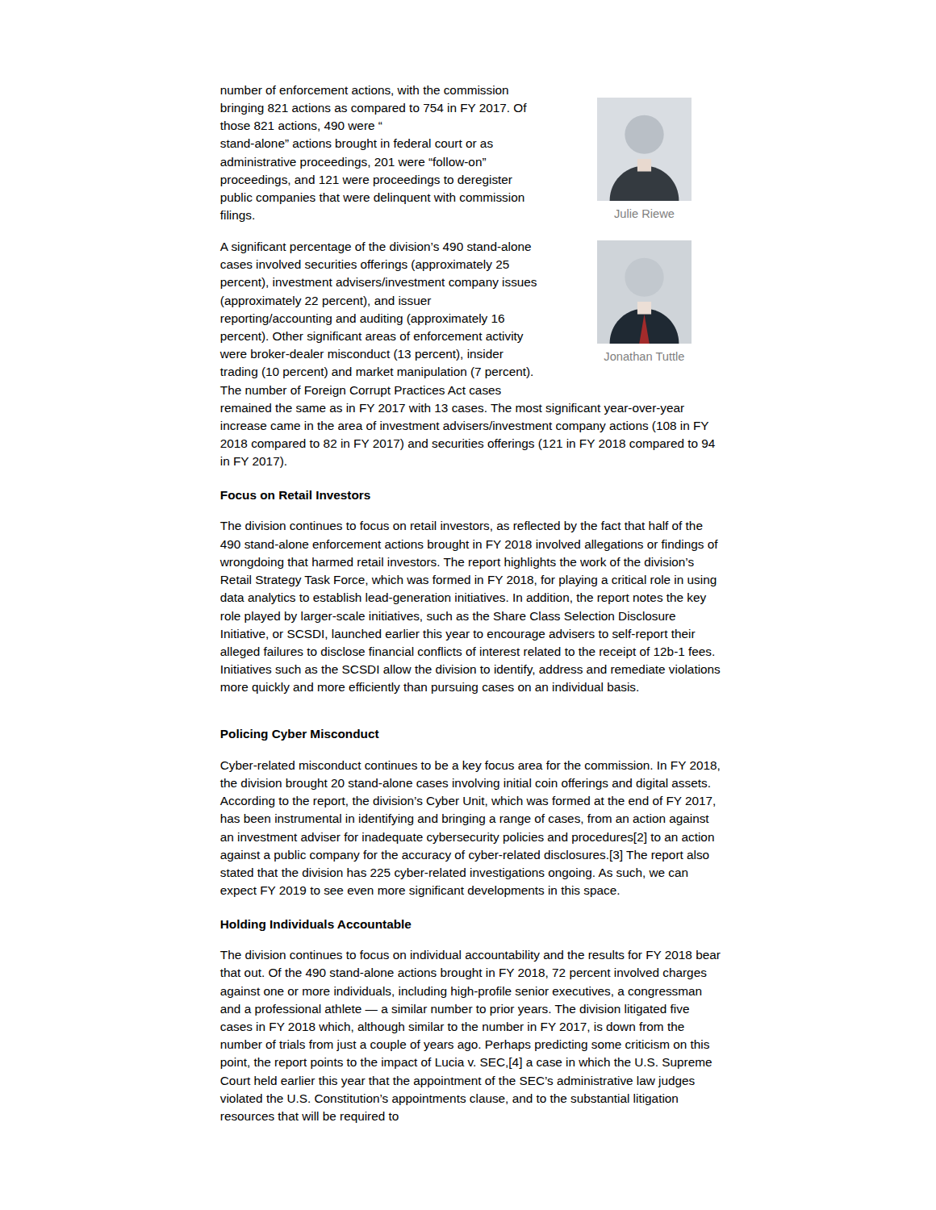Julie Riewe
Jonathan Tuttle
number of enforcement actions, with the commission bringing 821 actions as compared to 754 in FY 2017. Of those 821 actions, 490 were “
stand-alone” actions brought in federal court or as administrative proceedings, 201 were “follow-on” proceedings, and 121 were proceedings to deregister public companies that were delinquent with commission filings.
A significant percentage of the division’s 490 stand-alone cases involved securities offerings (approximately 25 percent), investment advisers/investment company issues (approximately 22 percent), and issuer reporting/accounting and auditing (approximately 16 percent). Other significant areas of enforcement activity were broker-dealer misconduct (13 percent), insider trading (10 percent) and market manipulation (7 percent). The number of Foreign Corrupt Practices Act cases remained the same as in FY 2017 with 13 cases. The most significant year-over-year increase came in the area of investment advisers/investment company actions (108 in FY 2018 compared to 82 in FY 2017) and securities offerings (121 in FY 2018 compared to 94 in FY 2017).
Focus on Retail Investors
The division continues to focus on retail investors, as reflected by the fact that half of the 490 stand-alone enforcement actions brought in FY 2018 involved allegations or findings of wrongdoing that harmed retail investors. The report highlights the work of the division’s Retail Strategy Task Force, which was formed in FY 2018, for playing a critical role in using data analytics to establish lead-generation initiatives. In addition, the report notes the key role played by larger-scale initiatives, such as the Share Class Selection Disclosure Initiative, or SCSDI, launched earlier this year to encourage advisers to self-report their alleged failures to disclose financial conflicts of interest related to the receipt of 12b-1 fees. Initiatives such as the SCSDI allow the division to identify, address and remediate violations more quickly and more efficiently than pursuing cases on an individual basis.
Policing Cyber Misconduct
Cyber-related misconduct continues to be a key focus area for the commission. In FY 2018, the division brought 20 stand-alone cases involving initial coin offerings and digital assets. According to the report, the division’s Cyber Unit, which was formed at the end of FY 2017, has been instrumental in identifying and bringing a range of cases, from an action against an investment adviser for inadequate cybersecurity policies and procedures[2] to an action against a public company for the accuracy of cyber-related disclosures.[3] The report also stated that the division has 225 cyber-related investigations ongoing. As such, we can expect FY 2019 to see even more significant developments in this space.
Holding Individuals Accountable
The division continues to focus on individual accountability and the results for FY 2018 bear that out. Of the 490 stand-alone actions brought in FY 2018, 72 percent involved charges against one or more individuals, including high-profile senior executives, a congressman and a professional athlete — a similar number to prior years. The division litigated five cases in FY 2018 which, although similar to the number in FY 2017, is down from the number of trials from just a couple of years ago. Perhaps predicting some criticism on this point, the report points to the impact of Lucia v. SEC,[4] a case in which the U.S. Supreme Court held earlier this year that the appointment of the SEC’s administrative law judges violated the U.S. Constitution’s appointments clause, and to the substantial litigation resources that will be required to